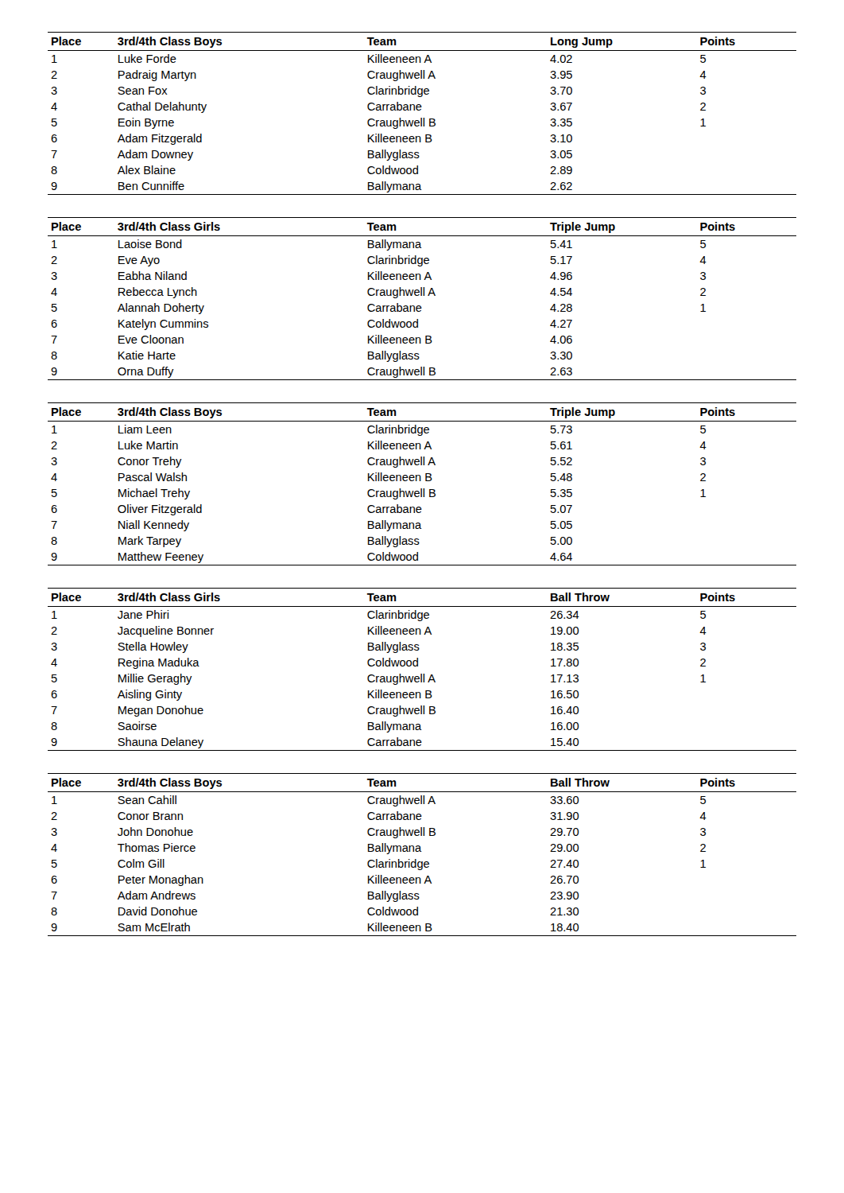3rd/4th Class Boys Long Jump
| Place | 3rd/4th Class Boys | Team | Long Jump | Points |
| --- | --- | --- | --- | --- |
| 1 | Luke Forde | Killeeneen A | 4.02 | 5 |
| 2 | Padraig Martyn | Craughwell A | 3.95 | 4 |
| 3 | Sean Fox | Clarinbridge | 3.70 | 3 |
| 4 | Cathal Delahunty | Carrabane | 3.67 | 2 |
| 5 | Eoin Byrne | Craughwell B | 3.35 | 1 |
| 6 | Adam Fitzgerald | Killeeneen B | 3.10 | |
| 7 | Adam Downey | Ballyglass | 3.05 | |
| 8 | Alex Blaine | Coldwood | 2.89 | |
| 9 | Ben Cunniffe | Ballymana | 2.62 | |
3rd/4th Class Girls Triple Jump
| Place | 3rd/4th Class Girls | Team | Triple Jump | Points |
| --- | --- | --- | --- | --- |
| 1 | Laoise Bond | Ballymana | 5.41 | 5 |
| 2 | Eve Ayo | Clarinbridge | 5.17 | 4 |
| 3 | Eabha Niland | Killeeneen A | 4.96 | 3 |
| 4 | Rebecca Lynch | Craughwell A | 4.54 | 2 |
| 5 | Alannah Doherty | Carrabane | 4.28 | 1 |
| 6 | Katelyn Cummins | Coldwood | 4.27 | |
| 7 | Eve Cloonan | Killeeneen B | 4.06 | |
| 8 | Katie Harte | Ballyglass | 3.30 | |
| 9 | Orna Duffy | Craughwell B | 2.63 | |
3rd/4th Class Boys Triple Jump
| Place | 3rd/4th Class Boys | Team | Triple Jump | Points |
| --- | --- | --- | --- | --- |
| 1 | Liam Leen | Clarinbridge | 5.73 | 5 |
| 2 | Luke Martin | Killeeneen A | 5.61 | 4 |
| 3 | Conor Trehy | Craughwell A | 5.52 | 3 |
| 4 | Pascal Walsh | Killeeneen B | 5.48 | 2 |
| 5 | Michael Trehy | Craughwell B | 5.35 | 1 |
| 6 | Oliver Fitzgerald | Carrabane | 5.07 | |
| 7 | Niall Kennedy | Ballymana | 5.05 | |
| 8 | Mark Tarpey | Ballyglass | 5.00 | |
| 9 | Matthew Feeney | Coldwood | 4.64 | |
3rd/4th Class Girls Ball Throw
| Place | 3rd/4th Class Girls | Team | Ball Throw | Points |
| --- | --- | --- | --- | --- |
| 1 | Jane Phiri | Clarinbridge | 26.34 | 5 |
| 2 | Jacqueline Bonner | Killeeneen A | 19.00 | 4 |
| 3 | Stella Howley | Ballyglass | 18.35 | 3 |
| 4 | Regina Maduka | Coldwood | 17.80 | 2 |
| 5 | Millie Geraghy | Craughwell A | 17.13 | 1 |
| 6 | Aisling Ginty | Killeeneen B | 16.50 | |
| 7 | Megan Donohue | Craughwell B | 16.40 | |
| 8 | Saoirse | Ballymana | 16.00 | |
| 9 | Shauna Delaney | Carrabane | 15.40 | |
3rd/4th Class Boys Ball Throw
| Place | 3rd/4th Class Boys | Team | Ball Throw | Points |
| --- | --- | --- | --- | --- |
| 1 | Sean Cahill | Craughwell A | 33.60 | 5 |
| 2 | Conor Brann | Carrabane | 31.90 | 4 |
| 3 | John Donohue | Craughwell B | 29.70 | 3 |
| 4 | Thomas Pierce | Ballymana | 29.00 | 2 |
| 5 | Colm Gill | Clarinbridge | 27.40 | 1 |
| 6 | Peter Monaghan | Killeeneen A | 26.70 | |
| 7 | Adam Andrews | Ballyglass | 23.90 | |
| 8 | David Donohue | Coldwood | 21.30 | |
| 9 | Sam McElrath | Killeeneen B | 18.40 | |